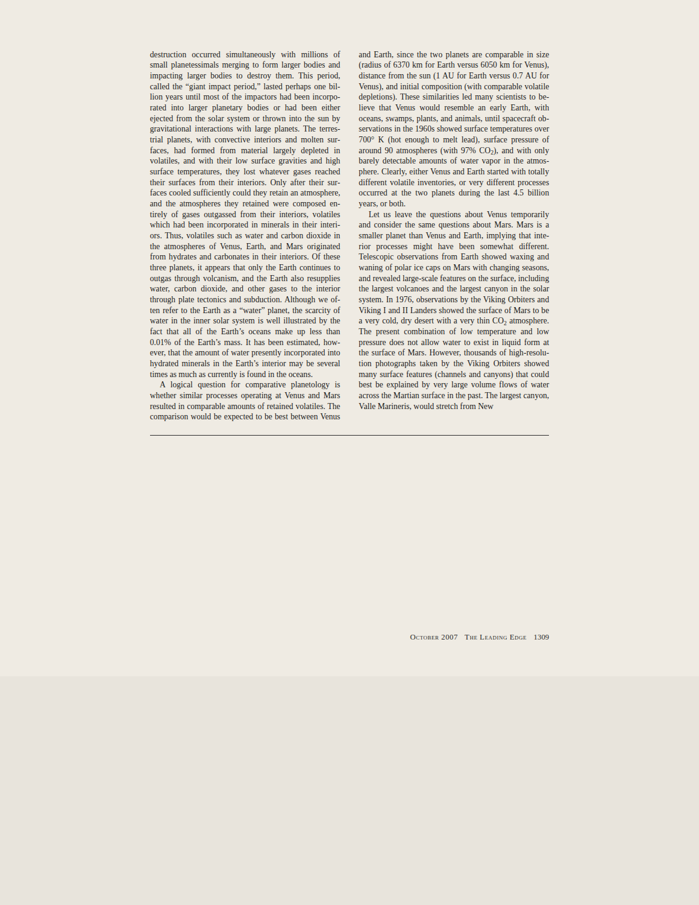destruction occurred simultaneously with millions of small planetessimals merging to form larger bodies and impacting larger bodies to destroy them. This period, called the “giant impact period,” lasted perhaps one billion years until most of the impactors had been incorporated into larger planetary bodies or had been either ejected from the solar system or thrown into the sun by gravitational interactions with large planets. The terrestrial planets, with convective interiors and molten surfaces, had formed from material largely depleted in volatiles, and with their low surface gravities and high surface temperatures, they lost whatever gases reached their surfaces from their interiors. Only after their surfaces cooled sufficiently could they retain an atmosphere, and the atmospheres they retained were composed entirely of gases outgassed from their interiors, volatiles which had been incorporated in minerals in their interiors. Thus, volatiles such as water and carbon dioxide in the atmospheres of Venus, Earth, and Mars originated from hydrates and carbonates in their interiors. Of these three planets, it appears that only the Earth continues to outgas through volcanism, and the Earth also resupplies water, carbon dioxide, and other gases to the interior through plate tectonics and subduction. Although we often refer to the Earth as a “water” planet, the scarcity of water in the inner solar system is well illustrated by the fact that all of the Earth’s oceans make up less than 0.01% of the Earth’s mass. It has been estimated, however, that the amount of water presently incorporated into hydrated minerals in the Earth’s interior may be several times as much as currently is found in the oceans.
A logical question for comparative planetology is whether similar processes operating at Venus and Mars resulted in comparable amounts of retained volatiles. The comparison would be expected to be best between Venus and Earth, since the two planets are comparable in size (radius of 6370 km for Earth versus 6050 km for Venus), distance from the sun (1 AU for Earth versus 0.7 AU for Venus), and initial composition (with comparable volatile depletions). These similarities led many scientists to believe that Venus would resemble an early Earth, with oceans, swamps, plants, and animals, until spacecraft observations in the 1960s showed surface temperatures over 700° K (hot enough to melt lead), surface pressure of around 90 atmospheres (with 97% CO2), and with only barely detectable amounts of water vapor in the atmosphere. Clearly, either Venus and Earth started with totally different volatile inventories, or very different processes occurred at the two planets during the last 4.5 billion years, or both.
Let us leave the questions about Venus temporarily and consider the same questions about Mars. Mars is a smaller planet than Venus and Earth, implying that interior processes might have been somewhat different. Telescopic observations from Earth showed waxing and waning of polar ice caps on Mars with changing seasons, and revealed large-scale features on the surface, including the largest volcanoes and the largest canyon in the solar system. In 1976, observations by the Viking Orbiters and Viking I and II Landers showed the surface of Mars to be a very cold, dry desert with a very thin CO2 atmosphere. The present combination of low temperature and low pressure does not allow water to exist in liquid form at the surface of Mars. However, thousands of high-resolution photographs taken by the Viking Orbiters showed many surface features (channels and canyons) that could best be explained by very large volume flows of water across the Martian surface in the past. The largest canyon, Valle Marineris, would stretch from New
October 2007 The Leading Edge1309